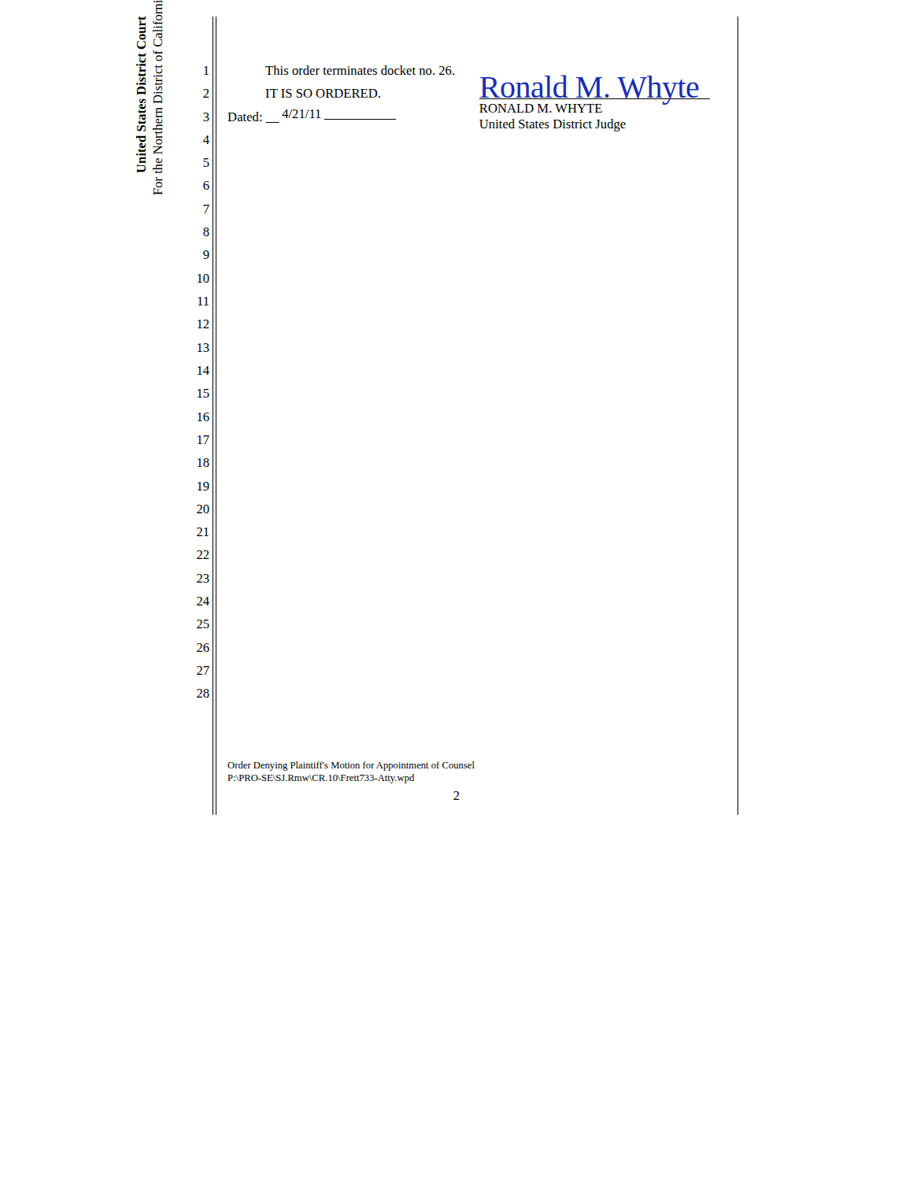1
2
3
4
5
6
7
8
9
10
11
12
13
14
15
16
17
18
19
20
21
22
23
24
25
26
27
28
United States District Court
For the Northern District of California
This order terminates docket no. 26.
IT IS SO ORDERED.
Dated: __4/21/11
Ronald M. Whyte
RONALD M. WHYTE
United States District Judge
Order Denying Plaintiff's Motion for Appointment of Counsel
P:\PRO-SE\SJ.Rmw\CR.10\Frett733-Atty.wpd
2